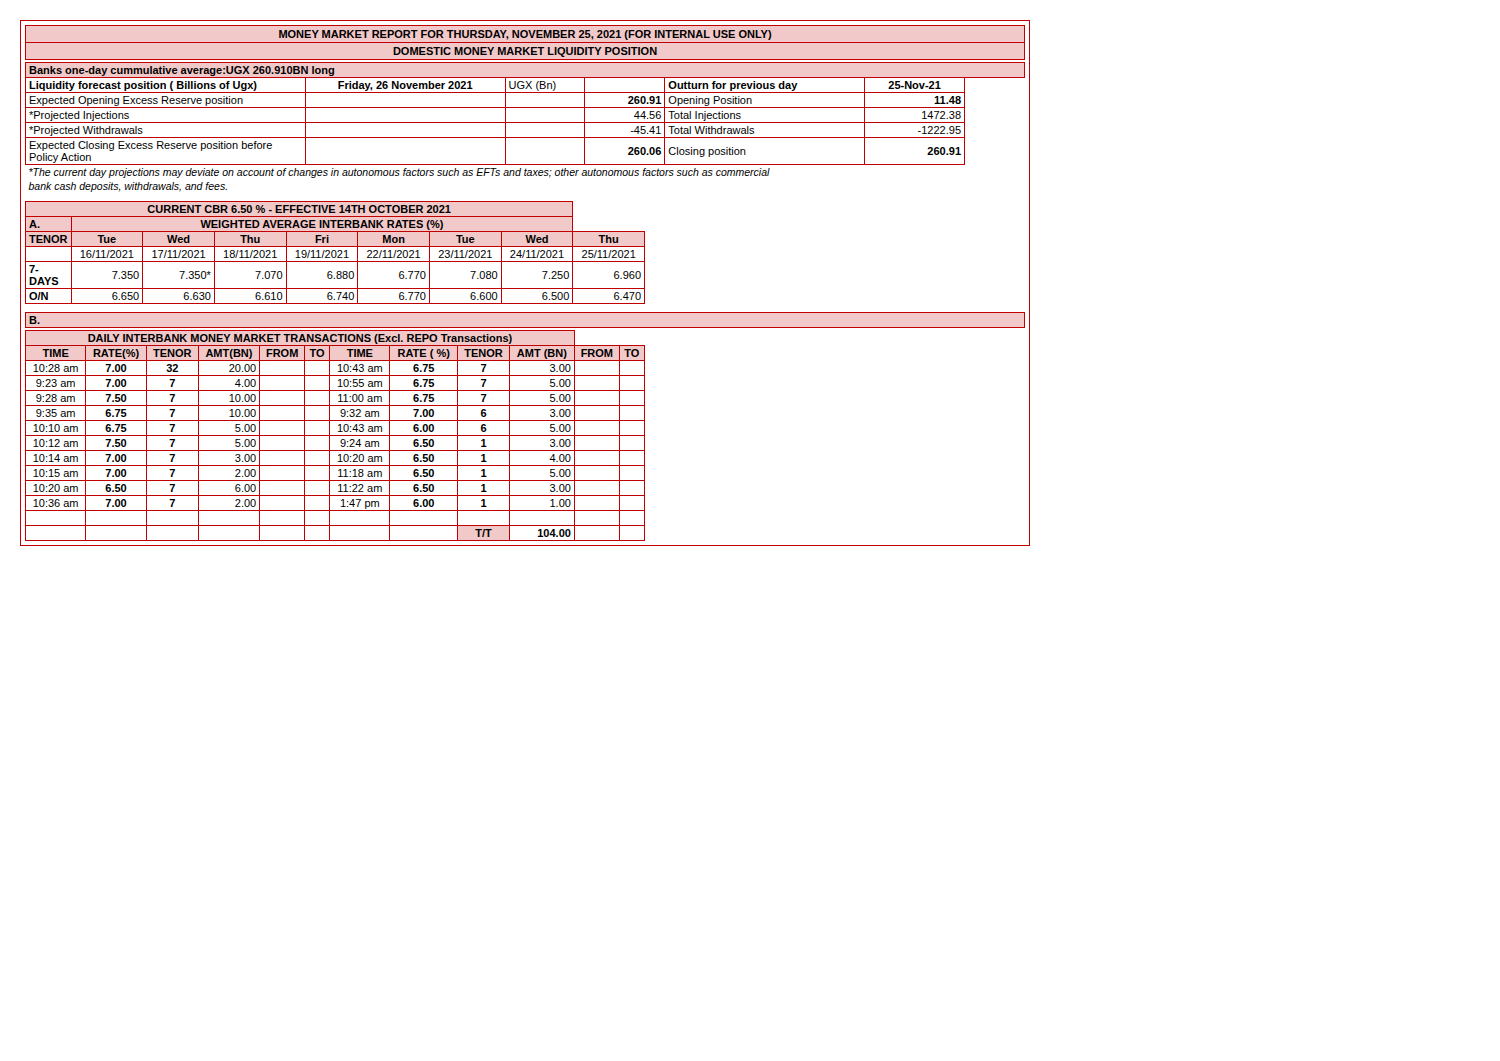| MONEY MARKET REPORT FOR THURSDAY, NOVEMBER 25, 2021 (FOR INTERNAL USE ONLY) |
| DOMESTIC MONEY MARKET LIQUIDITY POSITION |
| Banks one-day cummulative average:UGX 260.910BN long |
| Liquidity forecast position ( Billions of Ugx) | Friday, 26 November 2021 | UGX (Bn) | | Outturn for previous day | 25-Nov-21 | |
| Expected Opening Excess Reserve position | | | 260.91 | Opening Position | 11.48 | |
| *Projected Injections | | | 44.56 | Total Injections | 1472.38 | |
| *Projected Withdrawals | | | -45.41 | Total Withdrawals | -1222.95 | |
| Expected Closing Excess Reserve position before Policy Action | | | 260.06 | Closing position | 260.91 | |
| *The current day projections may deviate on account of changes in autonomous factors such as EFTs and taxes; other autonomous factors such as commercial |
| bank cash deposits, withdrawals, and fees. |
| CURRENT CBR 6.50 % - EFFECTIVE 14TH OCTOBER 2021 |
| A. | WEIGHTED AVERAGE INTERBANK RATES (%) |
| TENOR | Tue | Wed | Thu | Fri | Mon | Tue | Wed | Thu |
| | 16/11/2021 | 17/11/2021 | 18/11/2021 | 19/11/2021 | 22/11/2021 | 23/11/2021 | 24/11/2021 | 25/11/2021 |
| 7-DAYS | 7.350 | 7.350* | 7.070 | 6.880 | 6.770 | 7.080 | 7.250 | 6.960 |
| O/N | 6.650 | 6.630 | 6.610 | 6.740 | 6.770 | 6.600 | 6.500 | 6.470 |
| B. |
| DAILY INTERBANK MONEY MARKET TRANSACTIONS (Excl. REPO Transactions) |
| TIME | RATE(%) | TENOR | AMT(BN) | FROM | TO | TIME | RATE ( %) | TENOR | AMT (BN) | FROM | TO |
| 10:28 am | 7.00 | 32 | 20.00 | | | 10:43 am | 6.75 | 7 | 3.00 | | |
| 9:23 am | 7.00 | 7 | 4.00 | | | 10:55 am | 6.75 | 7 | 5.00 | | |
| 9:28 am | 7.50 | 7 | 10.00 | | | 11:00 am | 6.75 | 7 | 5.00 | | |
| 9:35 am | 6.75 | 7 | 10.00 | | | 9:32 am | 7.00 | 6 | 3.00 | | |
| 10:10 am | 6.75 | 7 | 5.00 | | | 10:43 am | 6.00 | 6 | 5.00 | | |
| 10:12 am | 7.50 | 7 | 5.00 | | | 9:24 am | 6.50 | 1 | 3.00 | | |
| 10:14 am | 7.00 | 7 | 3.00 | | | 10:20 am | 6.50 | 1 | 4.00 | | |
| 10:15 am | 7.00 | 7 | 2.00 | | | 11:18 am | 6.50 | 1 | 5.00 | | |
| 10:20 am | 6.50 | 7 | 6.00 | | | 11:22 am | 6.50 | 1 | 3.00 | | |
| 10:36 am | 7.00 | 7 | 2.00 | | | 1:47 pm | 6.00 | 1 | 1.00 | | |
| | | | | | | | | T/T | 104.00 | | |